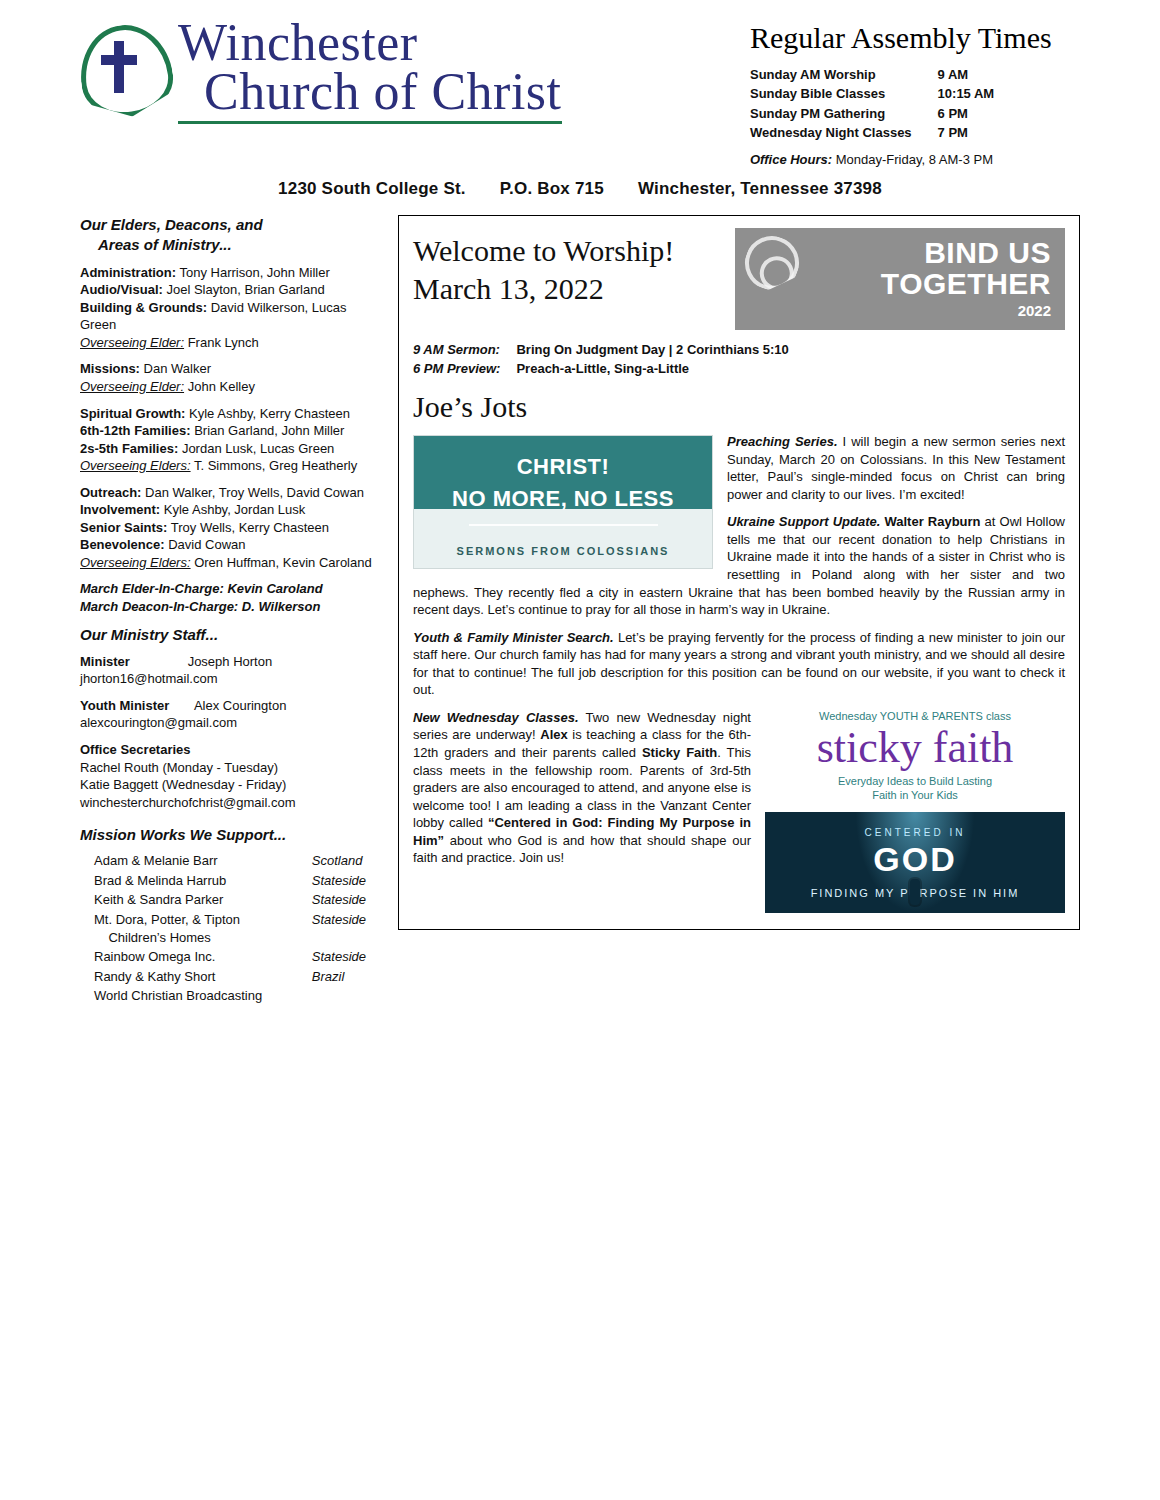Winchester Church of Christ
Regular Assembly Times
| Sunday AM Worship | 9 AM |
| Sunday Bible Classes | 10:15 AM |
| Sunday PM Gathering | 6 PM |
| Wednesday Night Classes | 7 PM |
Office Hours: Monday-Friday, 8 AM-3 PM
1230 South College St. P.O. Box 715 Winchester, Tennessee 37398
Our Elders, Deacons, and Areas of Ministry...
Administration: Tony Harrison, John Miller
Audio/Visual: Joel Slayton, Brian Garland
Building & Grounds: David Wilkerson, Lucas Green
Overseeing Elder: Frank Lynch
Missions: Dan Walker
Overseeing Elder: John Kelley
Spiritual Growth: Kyle Ashby, Kerry Chasteen
6th-12th Families: Brian Garland, John Miller
2s-5th Families: Jordan Lusk, Lucas Green
Overseeing Elders: T. Simmons, Greg Heatherly
Outreach: Dan Walker, Troy Wells, David Cowan
Involvement: Kyle Ashby, Jordan Lusk
Senior Saints: Troy Wells, Kerry Chasteen
Benevolence: David Cowan
Overseeing Elders: Oren Huffman, Kevin Caroland
March Elder-In-Charge: Kevin Caroland
March Deacon-In-Charge: D. Wilkerson
Our Ministry Staff...
Minister Joseph Horton
jhorton16@hotmail.com
Youth Minister Alex Courington
alexcourington@gmail.com
Office Secretaries
Rachel Routh (Monday - Tuesday)
Katie Baggett (Wednesday - Friday)
winchesterchurchofchrist@gmail.com
Mission Works We Support...
| Adam & Melanie Barr | Scotland |
| Brad & Melinda Harrub | Stateside |
| Keith & Sandra Parker | Stateside |
| Mt. Dora, Potter, & Tipton Children’s Homes | Stateside |
| Rainbow Omega Inc. | Stateside |
| Randy & Kathy Short | Brazil |
| World Christian Broadcasting | |
Welcome to Worship!
March 13, 2022
BIND US
TOGETHER
2022
| 9 AM Sermon: | Bring On Judgment Day / 2 Corinthians 5:10 |
| 6 PM Preview: | Preach-a-Little, Sing-a-Little |
Joe’s Jots
CHRIST!
NO MORE, NO LESS
SERMONS FROM COLOSSIANS
Preaching Series. I will begin a new sermon series next Sunday, March 20 on Colossians. In this New Testament letter, Paul’s single-minded focus on Christ can bring power and clarity to our lives. I’m excited!
Ukraine Support Update. Walter Rayburn at Owl Hollow tells me that our recent donation to help Christians in Ukraine made it into the hands of a sister in Christ who is resettling in Poland along with her sister and two nephews. They recently fled a city in eastern Ukraine that has been bombed heavily by the Russian army in recent days. Let’s continue to pray for all those in harm’s way in Ukraine.
Youth & Family Minister Search. Let’s be praying fervently for the process of finding a new minister to join our staff here. Our church family has had for many years a strong and vibrant youth ministry, and we should all desire for that to continue! The full job description for this position can be found on our website, if you want to check it out.
New Wednesday Classes. Two new Wednesday night series are underway! Alex is teaching a class for the 6th-12th graders and their parents called Sticky Faith. This class meets in the fellowship room. Parents of 3rd-5th graders are also encouraged to attend, and anyone else is welcome too! I am leading a class in the Vanzant Center lobby called “Centered in God: Finding My Purpose in Him” about who God is and how that should shape our faith and practice. Join us!
Wednesday YOUTH & PARENTS class
sticky faith
Everyday Ideas to Build Lasting
Faith in Your Kids
CENTERED IN
GOD
FINDING MY PURPOSE IN HIM